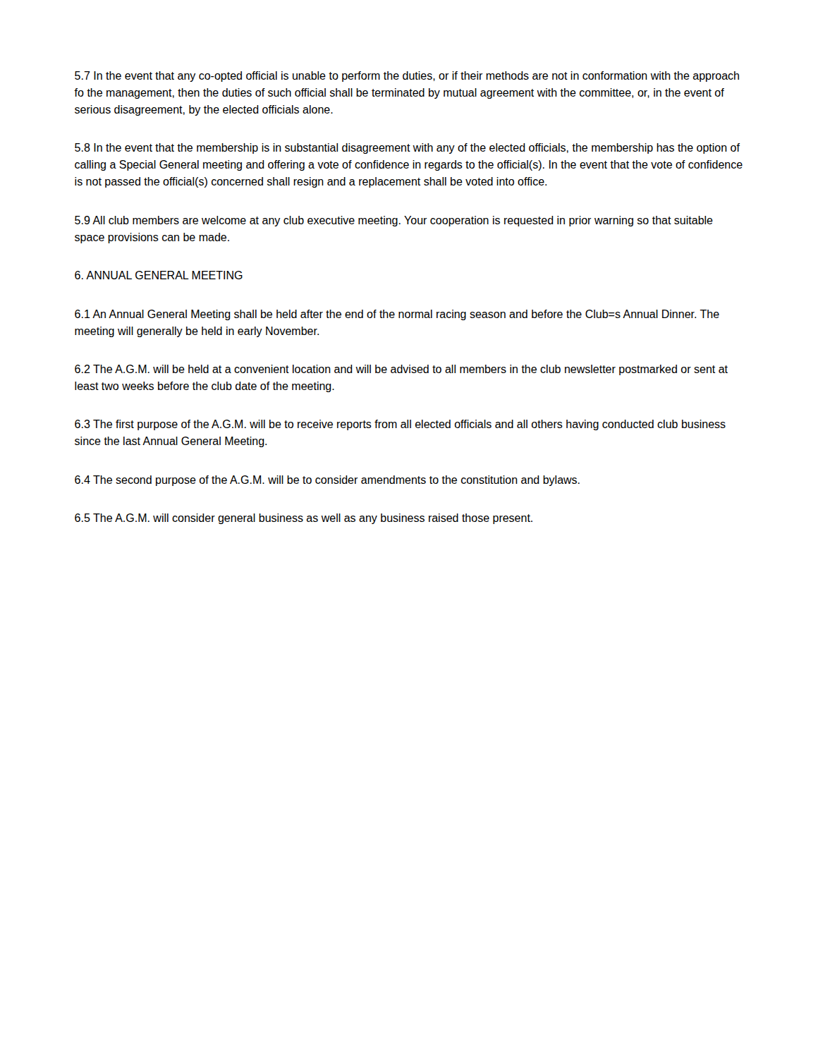5.7 In the event that any co-opted official is unable to perform the duties, or if their methods are not in conformation with the approach fo the management, then the duties of such official shall be terminated by mutual agreement with the committee, or, in the event of serious disagreement, by the elected officials alone.
5.8 In the event that the membership is in substantial disagreement with any of the elected officials, the membership has the option of calling a Special General meeting and offering a vote of confidence in regards to the official(s). In the event that the vote of confidence is not passed the official(s) concerned shall resign and a replacement shall be voted into office.
5.9 All club members are welcome at any club executive meeting. Your cooperation is requested in prior warning so that suitable space provisions can be made.
6. ANNUAL GENERAL MEETING
6.1 An Annual General Meeting shall be held after the end of the normal racing season and before the Club=s Annual Dinner. The meeting will generally be held in early November.
6.2 The A.G.M. will be held at a convenient location and will be advised to all members in the club newsletter postmarked or sent at least two weeks before the club date of the meeting.
6.3 The first purpose of the A.G.M. will be to receive reports from all elected officials and all others having conducted club business since the last Annual General Meeting.
6.4 The second purpose of the A.G.M. will be to consider amendments to the constitution and bylaws.
6.5 The A.G.M. will consider general business as well as any business raised those present.